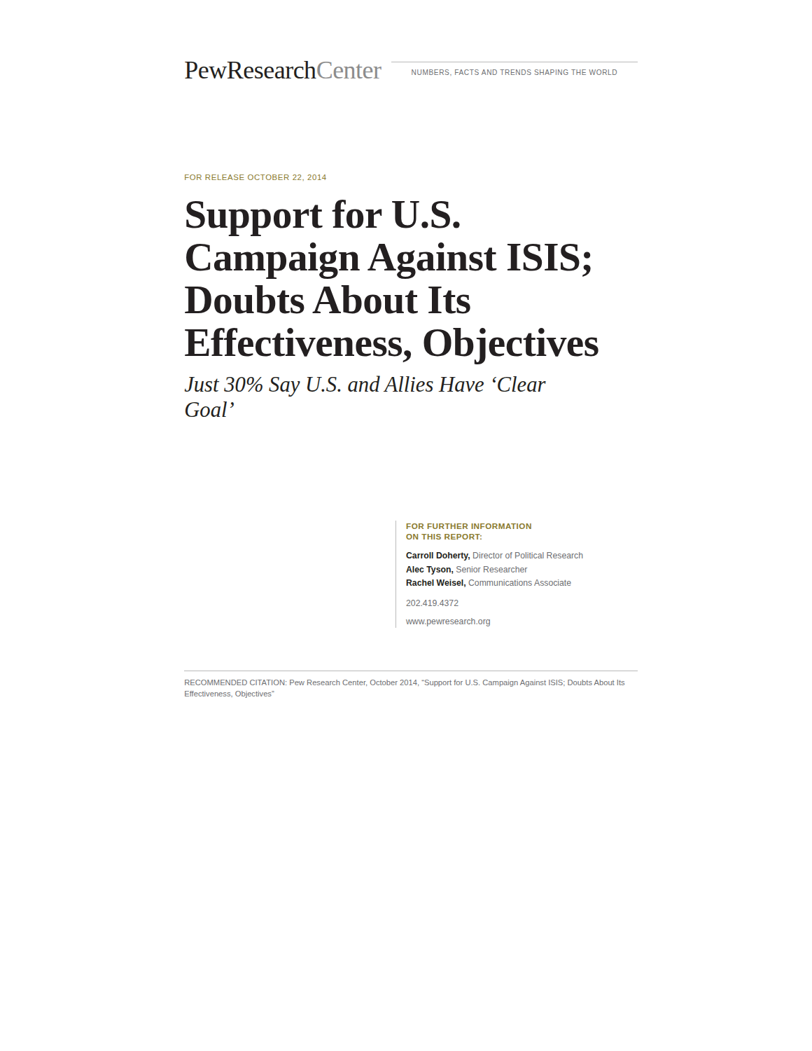Pew Research Center
Numbers, Facts and Trends Shaping the World
For Release October 22, 2014
Support for U.S. Campaign Against ISIS; Doubts About Its Effectiveness, Objectives
Just 30% Say U.S. and Allies Have ‘Clear Goal’
For further information
on this report:
Carroll Doherty, Director of Political Research
Alec Tyson, Senior Researcher
Rachel Weisel, Communications Associate
202.419.4372
www.pewresearch.org
RECOMMENDED CITATION: Pew Research Center, October 2014, “Support for U.S. Campaign Against ISIS; Doubts About Its Effectiveness, Objectives”